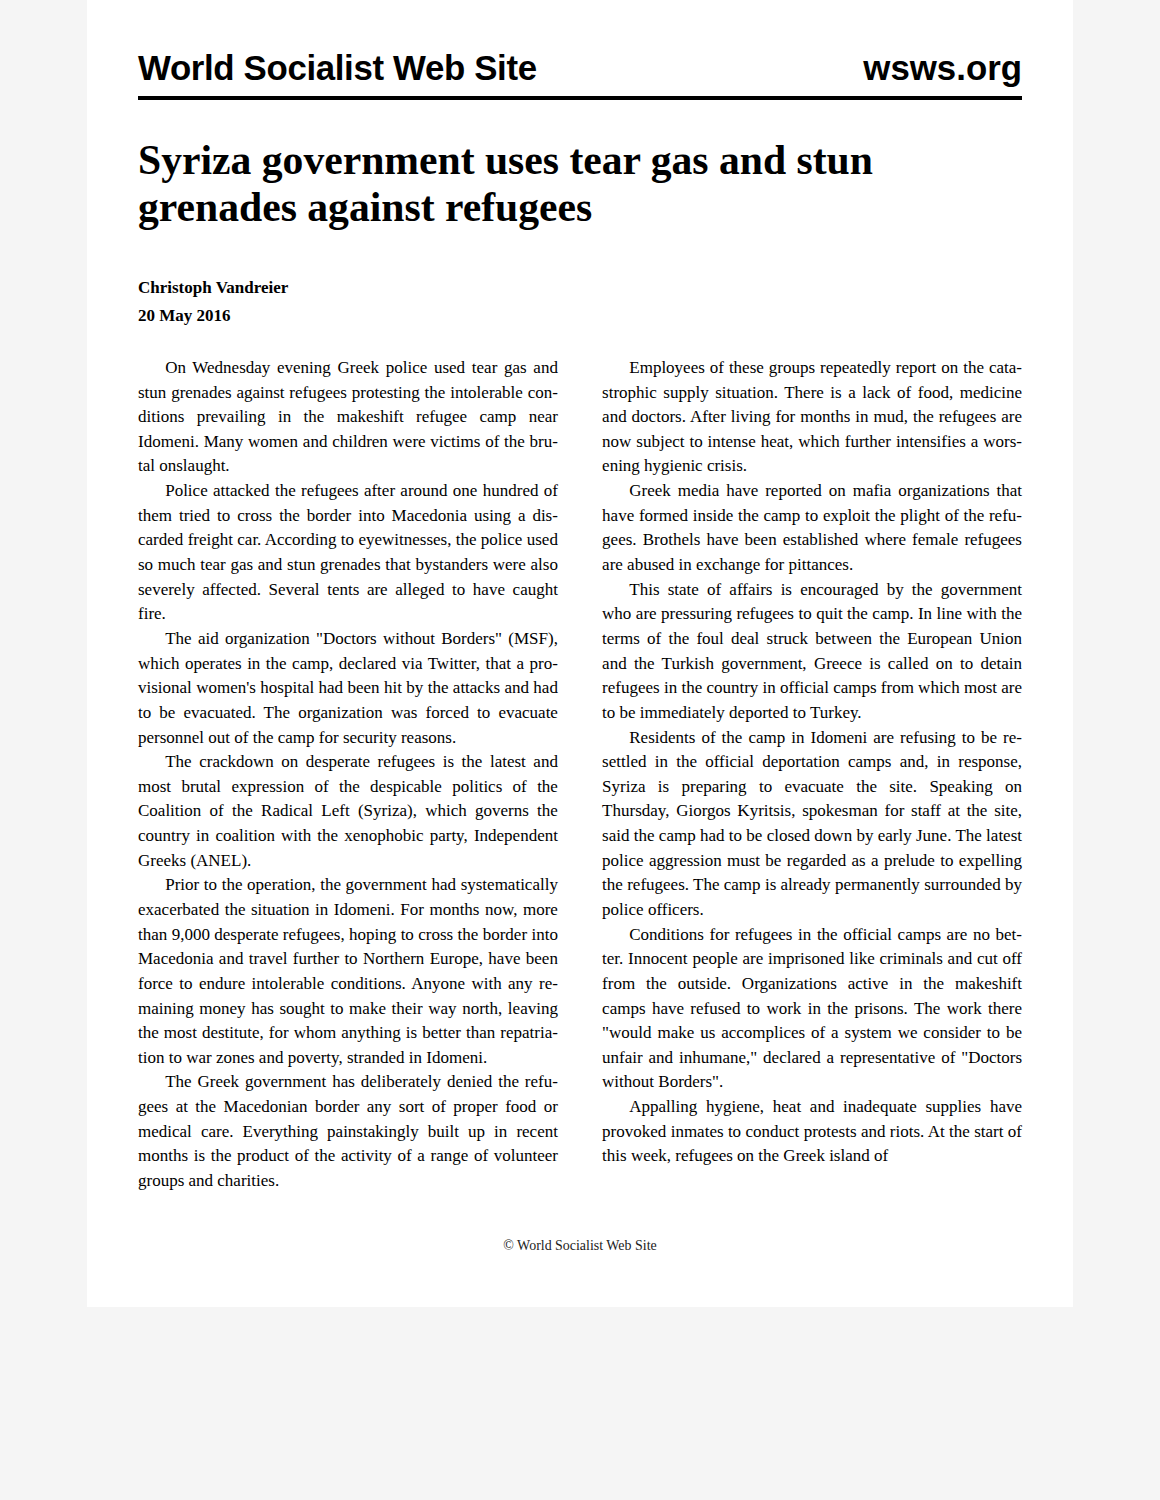World Socialist Web Site
wsws.org
Syriza government uses tear gas and stun grenades against refugees
Christoph Vandreier
20 May 2016
On Wednesday evening Greek police used tear gas and stun grenades against refugees protesting the intolerable conditions prevailing in the makeshift refugee camp near Idomeni. Many women and children were victims of the brutal onslaught.
Police attacked the refugees after around one hundred of them tried to cross the border into Macedonia using a discarded freight car. According to eyewitnesses, the police used so much tear gas and stun grenades that bystanders were also severely affected. Several tents are alleged to have caught fire.
The aid organization "Doctors without Borders" (MSF), which operates in the camp, declared via Twitter, that a provisional women's hospital had been hit by the attacks and had to be evacuated. The organization was forced to evacuate personnel out of the camp for security reasons.
The crackdown on desperate refugees is the latest and most brutal expression of the despicable politics of the Coalition of the Radical Left (Syriza), which governs the country in coalition with the xenophobic party, Independent Greeks (ANEL).
Prior to the operation, the government had systematically exacerbated the situation in Idomeni. For months now, more than 9,000 desperate refugees, hoping to cross the border into Macedonia and travel further to Northern Europe, have been force to endure intolerable conditions. Anyone with any remaining money has sought to make their way north, leaving the most destitute, for whom anything is better than repatriation to war zones and poverty, stranded in Idomeni.
The Greek government has deliberately denied the refugees at the Macedonian border any sort of proper food or medical care. Everything painstakingly built up in recent months is the product of the activity of a range of volunteer groups and charities.
Employees of these groups repeatedly report on the catastrophic supply situation. There is a lack of food, medicine and doctors. After living for months in mud, the refugees are now subject to intense heat, which further intensifies a worsening hygienic crisis.
Greek media have reported on mafia organizations that have formed inside the camp to exploit the plight of the refugees. Brothels have been established where female refugees are abused in exchange for pittances.
This state of affairs is encouraged by the government who are pressuring refugees to quit the camp. In line with the terms of the foul deal struck between the European Union and the Turkish government, Greece is called on to detain refugees in the country in official camps from which most are to be immediately deported to Turkey.
Residents of the camp in Idomeni are refusing to be resettled in the official deportation camps and, in response, Syriza is preparing to evacuate the site. Speaking on Thursday, Giorgos Kyritsis, spokesman for staff at the site, said the camp had to be closed down by early June. The latest police aggression must be regarded as a prelude to expelling the refugees. The camp is already permanently surrounded by police officers.
Conditions for refugees in the official camps are no better. Innocent people are imprisoned like criminals and cut off from the outside. Organizations active in the makeshift camps have refused to work in the prisons. The work there "would make us accomplices of a system we consider to be unfair and inhumane," declared a representative of "Doctors without Borders".
Appalling hygiene, heat and inadequate supplies have provoked inmates to conduct protests and riots. At the start of this week, refugees on the Greek island of
© World Socialist Web Site